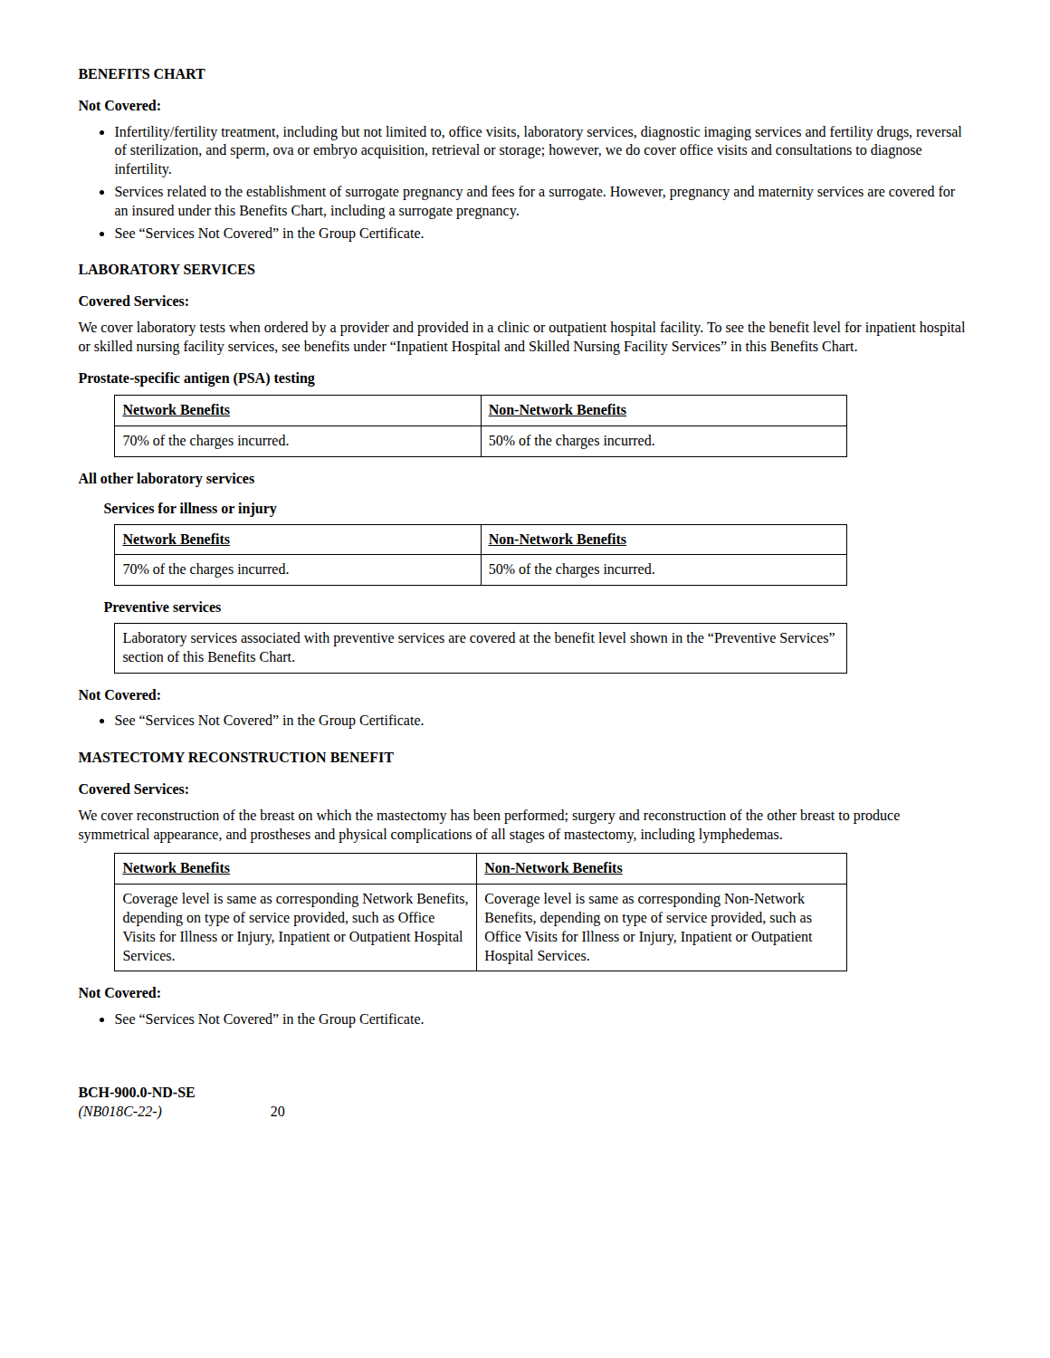BENEFITS CHART
Not Covered:
Infertility/fertility treatment, including but not limited to, office visits, laboratory services, diagnostic imaging services and fertility drugs, reversal of sterilization, and sperm, ova or embryo acquisition, retrieval or storage; however, we do cover office visits and consultations to diagnose infertility.
Services related to the establishment of surrogate pregnancy and fees for a surrogate. However, pregnancy and maternity services are covered for an insured under this Benefits Chart, including a surrogate pregnancy.
See “Services Not Covered” in the Group Certificate.
LABORATORY SERVICES
Covered Services:
We cover laboratory tests when ordered by a provider and provided in a clinic or outpatient hospital facility. To see the benefit level for inpatient hospital or skilled nursing facility services, see benefits under “Inpatient Hospital and Skilled Nursing Facility Services” in this Benefits Chart.
Prostate-specific antigen (PSA) testing
| Network Benefits | Non-Network Benefits |
| 70% of the charges incurred. | 50% of the charges incurred. |
All other laboratory services
Services for illness or injury
| Network Benefits | Non-Network Benefits |
| 70% of the charges incurred. | 50% of the charges incurred. |
Preventive services
| Laboratory services associated with preventive services are covered at the benefit level shown in the “Preventive Services” section of this Benefits Chart. |
Not Covered:
See “Services Not Covered” in the Group Certificate.
MASTECTOMY RECONSTRUCTION BENEFIT
Covered Services:
We cover reconstruction of the breast on which the mastectomy has been performed; surgery and reconstruction of the other breast to produce symmetrical appearance, and prostheses and physical complications of all stages of mastectomy, including lymphedemas.
| Network Benefits | Non-Network Benefits |
| Coverage level is same as corresponding Network Benefits, depending on type of service provided, such as Office Visits for Illness or Injury, Inpatient or Outpatient Hospital Services. | Coverage level is same as corresponding Non-Network Benefits, depending on type of service provided, such as Office Visits for Illness or Injury, Inpatient or Outpatient Hospital Services. |
Not Covered:
See “Services Not Covered” in the Group Certificate.
BCH-900.0-ND-SE
(NB018C-22-)20